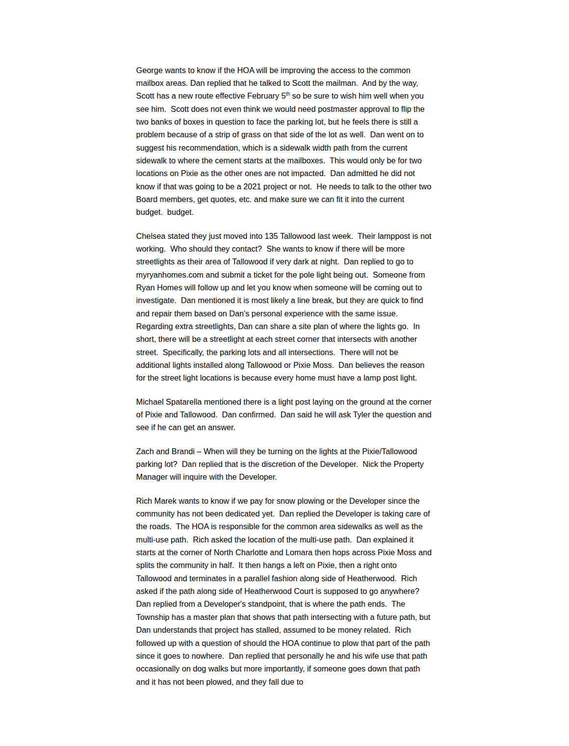George wants to know if the HOA will be improving the access to the common mailbox areas. Dan replied that he talked to Scott the mailman. And by the way, Scott has a new route effective February 5th so be sure to wish him well when you see him. Scott does not even think we would need postmaster approval to flip the two banks of boxes in question to face the parking lot, but he feels there is still a problem because of a strip of grass on that side of the lot as well. Dan went on to suggest his recommendation, which is a sidewalk width path from the current sidewalk to where the cement starts at the mailboxes. This would only be for two locations on Pixie as the other ones are not impacted. Dan admitted he did not know if that was going to be a 2021 project or not. He needs to talk to the other two Board members, get quotes, etc. and make sure we can fit it into the current budget. budget.
Chelsea stated they just moved into 135 Tallowood last week. Their lamppost is not working. Who should they contact? She wants to know if there will be more streetlights as their area of Tallowood if very dark at night. Dan replied to go to myryanhomes.com and submit a ticket for the pole light being out. Someone from Ryan Homes will follow up and let you know when someone will be coming out to investigate. Dan mentioned it is most likely a line break, but they are quick to find and repair them based on Dan's personal experience with the same issue. Regarding extra streetlights, Dan can share a site plan of where the lights go. In short, there will be a streetlight at each street corner that intersects with another street. Specifically, the parking lots and all intersections. There will not be additional lights installed along Tallowood or Pixie Moss. Dan believes the reason for the street light locations is because every home must have a lamp post light.
Michael Spatarella mentioned there is a light post laying on the ground at the corner of Pixie and Tallowood. Dan confirmed. Dan said he will ask Tyler the question and see if he can get an answer.
Zach and Brandi – When will they be turning on the lights at the Pixie/Tallowood parking lot? Dan replied that is the discretion of the Developer. Nick the Property Manager will inquire with the Developer.
Rich Marek wants to know if we pay for snow plowing or the Developer since the community has not been dedicated yet. Dan replied the Developer is taking care of the roads. The HOA is responsible for the common area sidewalks as well as the multi-use path. Rich asked the location of the multi-use path. Dan explained it starts at the corner of North Charlotte and Lomara then hops across Pixie Moss and splits the community in half. It then hangs a left on Pixie, then a right onto Tallowood and terminates in a parallel fashion along side of Heatherwood. Rich asked if the path along side of Heatherwood Court is supposed to go anywhere? Dan replied from a Developer's standpoint, that is where the path ends. The Township has a master plan that shows that path intersecting with a future path, but Dan understands that project has stalled, assumed to be money related. Rich followed up with a question of should the HOA continue to plow that part of the path since it goes to nowhere. Dan replied that personally he and his wife use that path occasionally on dog walks but more importantly, if someone goes down that path and it has not been plowed, and they fall due to